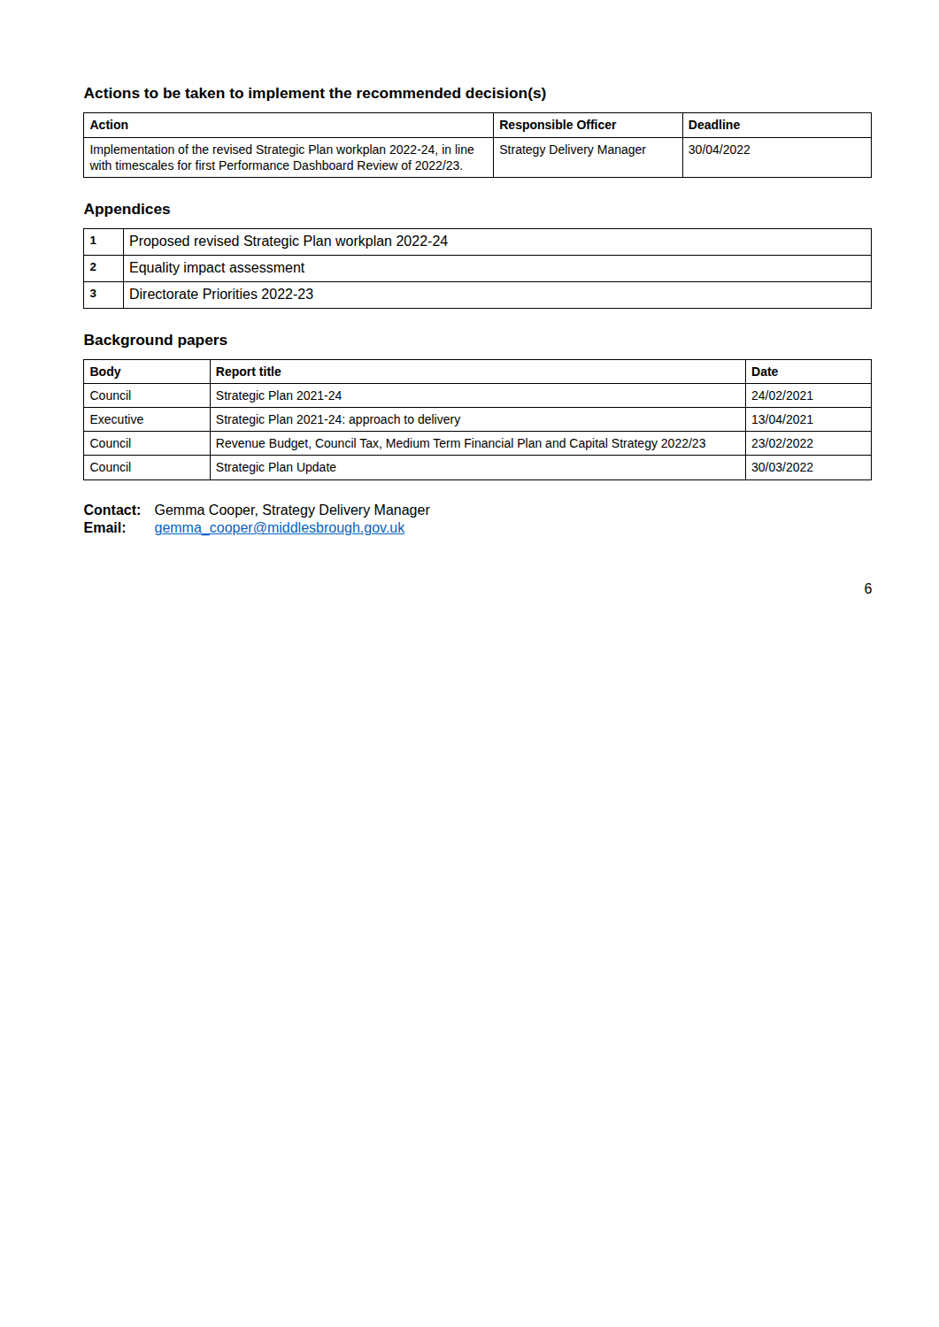Actions to be taken to implement the recommended decision(s)
| Action | Responsible Officer | Deadline |
| --- | --- | --- |
| Implementation of the revised Strategic Plan workplan 2022-24, in line with timescales for first Performance Dashboard Review of 2022/23. | Strategy Delivery Manager | 30/04/2022 |
Appendices
| 1 | Proposed revised Strategic Plan workplan 2022-24 |
| 2 | Equality impact assessment |
| 3 | Directorate Priorities 2022-23 |
Background papers
| Body | Report title | Date |
| --- | --- | --- |
| Council | Strategic Plan 2021-24 | 24/02/2021 |
| Executive | Strategic Plan 2021-24: approach to delivery | 13/04/2021 |
| Council | Revenue Budget, Council Tax, Medium Term Financial Plan and Capital Strategy 2022/23 | 23/02/2022 |
| Council | Strategic Plan Update | 30/03/2022 |
Contact: Gemma Cooper, Strategy Delivery Manager
Email: gemma_cooper@middlesbrough.gov.uk
6